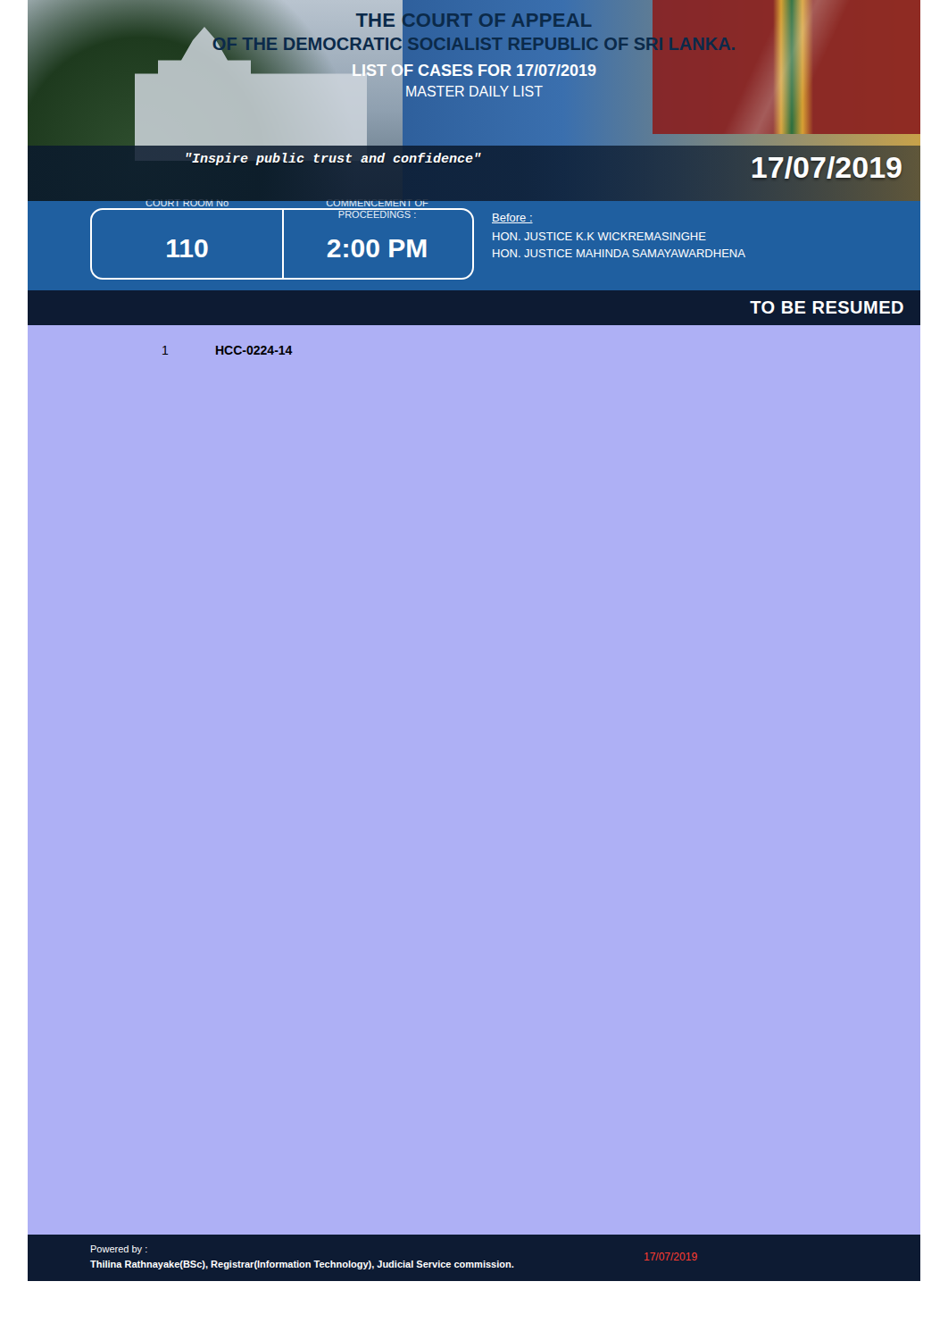THE COURT OF APPEAL
OF THE DEMOCRATIC SOCIALIST REPUBLIC OF SRI LANKA.
LIST OF CASES FOR 17/07/2019
MASTER DAILY LIST
"Inspire public trust and confidence"
17/07/2019
COURT ROOM No
110
COMMENCEMENT OF
PROCEEDINGS :
2:00 PM
Before :
HON. JUSTICE K.K WICKREMASINGHE
HON. JUSTICE MAHINDA SAMAYAWARDHENA
TO BE RESUMED
| 1 | HCC-0224-14 |
Powered by :
Thilina Rathnayake(BSc), Registrar(Information Technology), Judicial Service commission.
17/07/2019
Page 11 of 11